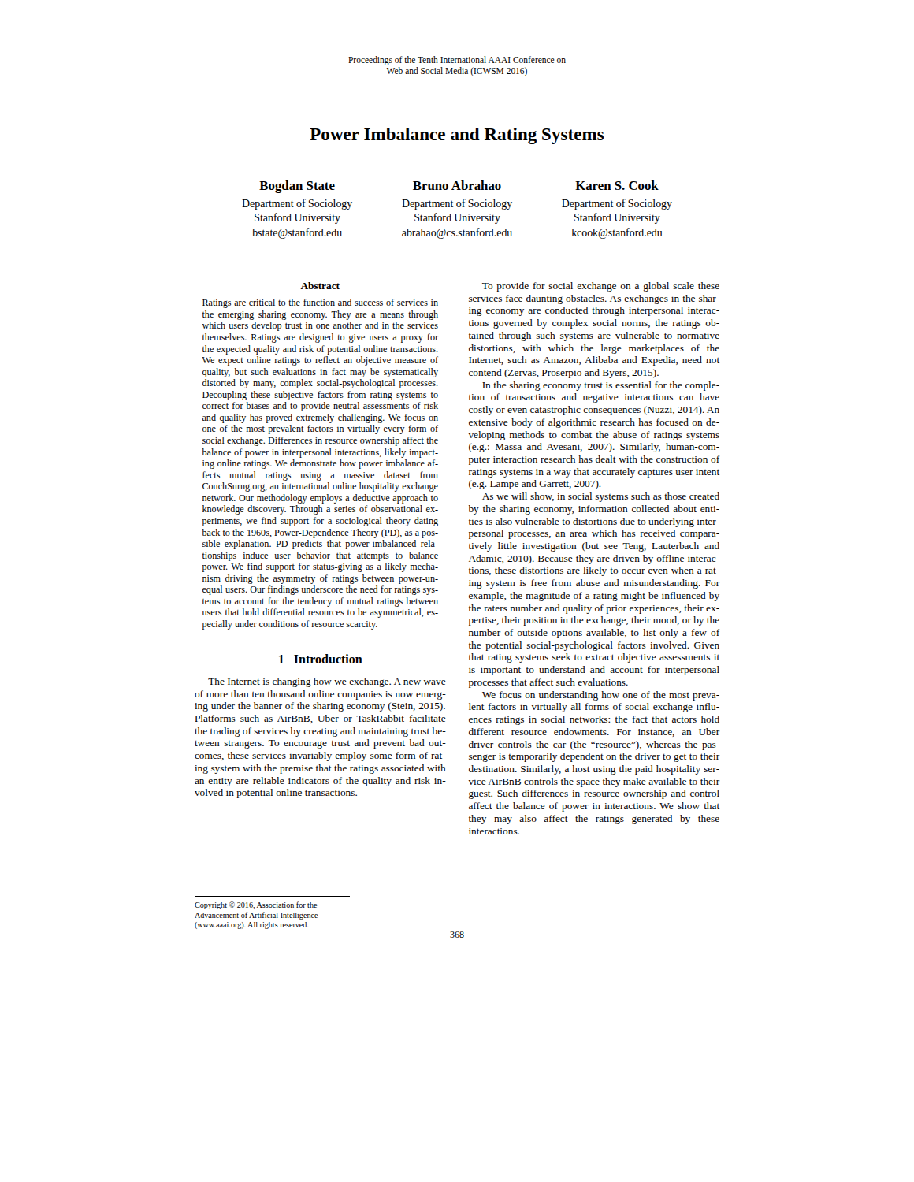Proceedings of the Tenth International AAAI Conference on
Web and Social Media (ICWSM 2016)
Power Imbalance and Rating Systems
Bogdan State Department of Sociology Stanford University bstate@stanford.edu
Bruno Abrahao Department of Sociology Stanford University abrahao@cs.stanford.edu
Karen S. Cook Department of Sociology Stanford University kcook@stanford.edu
Abstract
Ratings are critical to the function and success of services in the emerging sharing economy. They are a means through which users develop trust in one another and in the services themselves. Ratings are designed to give users a proxy for the expected quality and risk of potential online transactions. We expect online ratings to reflect an objective measure of quality, but such evaluations in fact may be systematically distorted by many, complex social-psychological processes. Decoupling these subjective factors from rating systems to correct for biases and to provide neutral assessments of risk and quality has proved extremely challenging. We focus on one of the most prevalent factors in virtually every form of social exchange. Differences in resource ownership affect the balance of power in interpersonal interactions, likely impacting online ratings. We demonstrate how power imbalance affects mutual ratings using a massive dataset from CouchSurng.org, an international online hospitality exchange network. Our methodology employs a deductive approach to knowledge discovery. Through a series of observational experiments, we find support for a sociological theory dating back to the 1960s, Power-Dependence Theory (PD), as a possible explanation. PD predicts that power-imbalanced relationships induce user behavior that attempts to balance power. We find support for status-giving as a likely mechanism driving the asymmetry of ratings between power-unequal users. Our findings underscore the need for ratings systems to account for the tendency of mutual ratings between users that hold differential resources to be asymmetrical, especially under conditions of resource scarcity.
1 Introduction
The Internet is changing how we exchange. A new wave of more than ten thousand online companies is now emerging under the banner of the sharing economy (Stein, 2015). Platforms such as AirBnB, Uber or TaskRabbit facilitate the trading of services by creating and maintaining trust between strangers. To encourage trust and prevent bad outcomes, these services invariably employ some form of rating system with the premise that the ratings associated with an entity are reliable indicators of the quality and risk involved in potential online transactions.
Copyright © 2016, Association for the Advancement of Artificial Intelligence (www.aaai.org). All rights reserved.
To provide for social exchange on a global scale these services face daunting obstacles. As exchanges in the sharing economy are conducted through interpersonal interactions governed by complex social norms, the ratings obtained through such systems are vulnerable to normative distortions, with which the large marketplaces of the Internet, such as Amazon, Alibaba and Expedia, need not contend (Zervas, Proserpio and Byers, 2015).
In the sharing economy trust is essential for the completion of transactions and negative interactions can have costly or even catastrophic consequences (Nuzzi, 2014). An extensive body of algorithmic research has focused on developing methods to combat the abuse of ratings systems (e.g.: Massa and Avesani, 2007). Similarly, human-computer interaction research has dealt with the construction of ratings systems in a way that accurately captures user intent (e.g. Lampe and Garrett, 2007).
As we will show, in social systems such as those created by the sharing economy, information collected about entities is also vulnerable to distortions due to underlying interpersonal processes, an area which has received comparatively little investigation (but see Teng, Lauterbach and Adamic, 2010). Because they are driven by offline interactions, these distortions are likely to occur even when a rating system is free from abuse and misunderstanding. For example, the magnitude of a rating might be influenced by the raters number and quality of prior experiences, their expertise, their position in the exchange, their mood, or by the number of outside options available, to list only a few of the potential social-psychological factors involved. Given that rating systems seek to extract objective assessments it is important to understand and account for interpersonal processes that affect such evaluations.
We focus on understanding how one of the most prevalent factors in virtually all forms of social exchange influences ratings in social networks: the fact that actors hold different resource endowments. For instance, an Uber driver controls the car (the “resource”), whereas the passenger is temporarily dependent on the driver to get to their destination. Similarly, a host using the paid hospitality service AirBnB controls the space they make available to their guest. Such differences in resource ownership and control affect the balance of power in interactions. We show that they may also affect the ratings generated by these interactions.
368